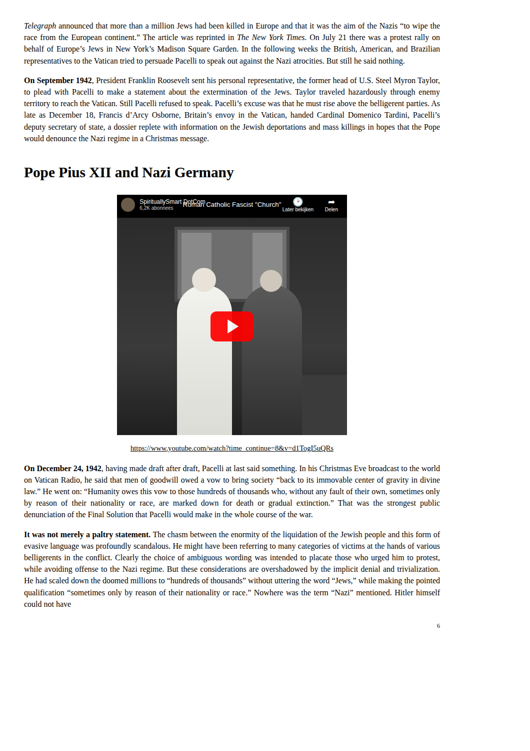Telegraph announced that more than a million Jews had been killed in Europe and that it was the aim of the Nazis “to wipe the race from the European continent.” The article was reprinted in The New York Times. On July 21 there was a protest rally on behalf of Europe’s Jews in New York’s Madison Square Garden. In the following weeks the British, American, and Brazilian representatives to the Vatican tried to persuade Pacelli to speak out against the Nazi atrocities. But still he said nothing.
On September 1942, President Franklin Roosevelt sent his personal representative, the former head of U.S. Steel Myron Taylor, to plead with Pacelli to make a statement about the extermination of the Jews. Taylor traveled hazardously through enemy territory to reach the Vatican. Still Pacelli refused to speak. Pacelli’s excuse was that he must rise above the belligerent parties. As late as December 18, Francis d’Arcy Osborne, Britain’s envoy in the Vatican, handed Cardinal Domenico Tardini, Pacelli’s deputy secretary of state, a dossier replete with information on the Jewish deportations and mass killings in hopes that the Pope would denounce the Nazi regime in a Christmas message.
Pope Pius XII and Nazi Germany
SpirituallySmart DotCom 6,2K abonnees
Roman Catholic Fascist "Church"
🕑Later bekijken ➦Delen
https://www.youtube.com/watch?time_continue=8&v=d1TogI5uQRs
On December 24, 1942, having made draft after draft, Pacelli at last said something. In his Christmas Eve broadcast to the world on Vatican Radio, he said that men of goodwill owed a vow to bring society “back to its immovable center of gravity in divine law.” He went on: “Humanity owes this vow to those hundreds of thousands who, without any fault of their own, sometimes only by reason of their nationality or race, are marked down for death or gradual extinction.” That was the strongest public denunciation of the Final Solution that Pacelli would make in the whole course of the war.
It was not merely a paltry statement. The chasm between the enormity of the liquidation of the Jewish people and this form of evasive language was profoundly scandalous. He might have been referring to many categories of victims at the hands of various belligerents in the conflict. Clearly the choice of ambiguous wording was intended to placate those who urged him to protest, while avoiding offense to the Nazi regime. But these considerations are overshadowed by the implicit denial and trivialization. He had scaled down the doomed millions to “hundreds of thousands” without uttering the word “Jews,” while making the pointed qualification “sometimes only by reason of their nationality or race.” Nowhere was the term “Nazi” mentioned. Hitler himself could not have
6